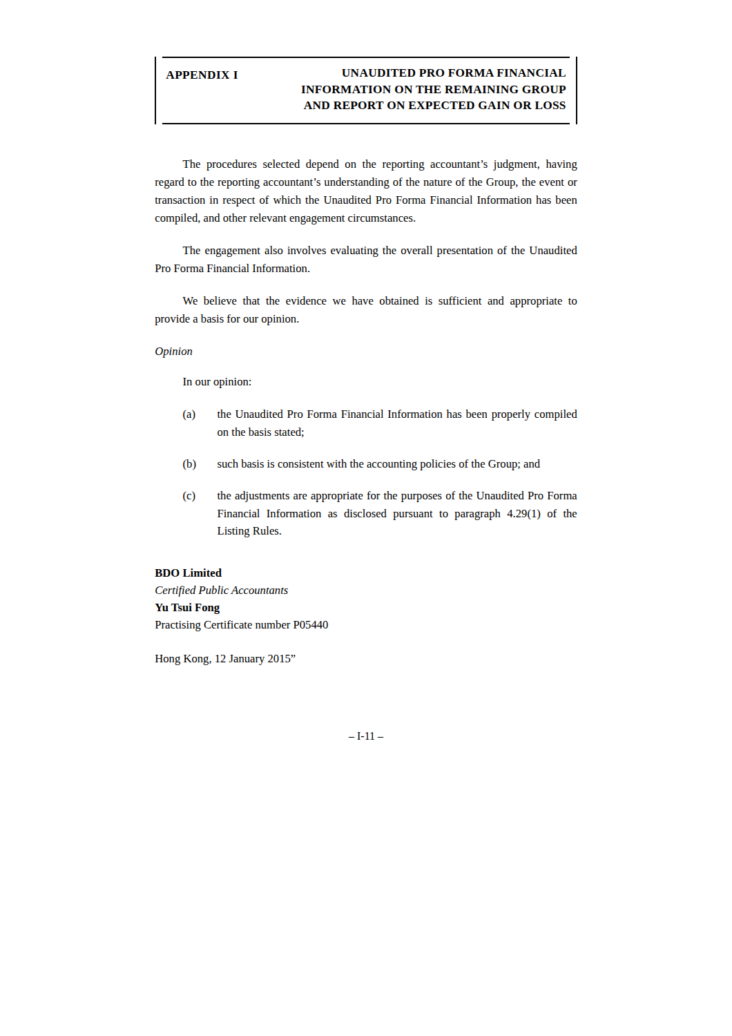APPENDIX I
UNAUDITED PRO FORMA FINANCIAL
INFORMATION ON THE REMAINING GROUP
AND REPORT ON EXPECTED GAIN OR LOSS
The procedures selected depend on the reporting accountant’s judgment, having regard to the reporting accountant’s understanding of the nature of the Group, the event or transaction in respect of which the Unaudited Pro Forma Financial Information has been compiled, and other relevant engagement circumstances.
The engagement also involves evaluating the overall presentation of the Unaudited Pro Forma Financial Information.
We believe that the evidence we have obtained is sufficient and appropriate to provide a basis for our opinion.
Opinion
In our opinion:
(a) the Unaudited Pro Forma Financial Information has been properly compiled on the basis stated;
(b) such basis is consistent with the accounting policies of the Group; and
(c) the adjustments are appropriate for the purposes of the Unaudited Pro Forma Financial Information as disclosed pursuant to paragraph 4.29(1) of the Listing Rules.
BDO Limited
Certified Public Accountants
Yu Tsui Fong
Practising Certificate number P05440
Hong Kong, 12 January 2015”
– I-11 –